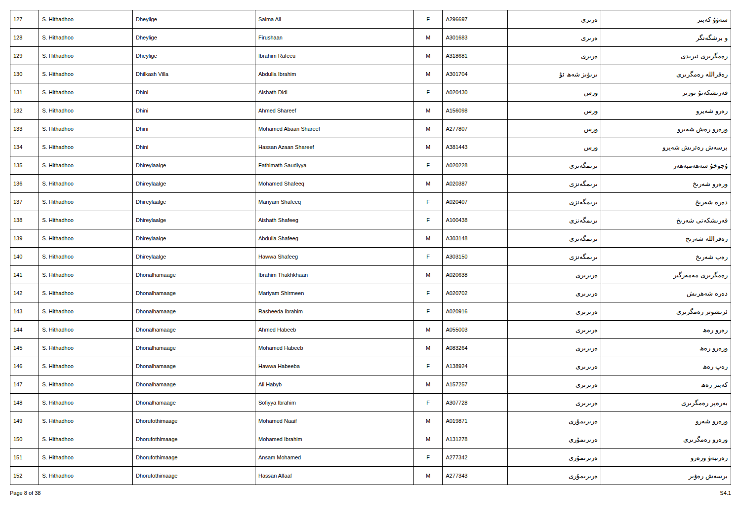| 127 | S. Hithadhoo | Dheylige | Salma Ali | F | A296697 | ەرىرى | سەۋۇ كەبىر |
| 128 | S. Hithadhoo | Dheylige | Firushaan | M | A301683 | ەرىرى | و برشگەنگر |
| 129 | S. Hithadhoo | Dheylige | Ibrahim Rafeeu | M | A318681 | ەرىرى | رەمگرىرى ئىرىدى |
| 130 | S. Hithadhoo | Dhilkash Villa | Abdulla Ibrahim | M | A301704 | ىرىۋىز شەھ ئۇ | رەقراللە رەمگرىرى |
| 131 | S. Hithadhoo | Dhini | Aishath Didi | F | A020430 | ورس | قەرىشكەتۇ تورىر |
| 132 | S. Hithadhoo | Dhini | Ahmed Shareef | M | A156098 | ورس | رەرو شەيرو |
| 133 | S. Hithadhoo | Dhini | Mohamed Abaan Shareef | M | A277807 | ورس | ورەرو رەش شەيرو |
| 134 | S. Hithadhoo | Dhini | Hassan Azaan Shareef | M | A381443 | ورس | برسەش رەئرىش شەيرو |
| 135 | S. Hithadhoo | Dhireylaalge | Fathimath Saudiyya | F | A020228 | ىرىمگەنزى | ۇجوخۇ سەھەمبەھەر |
| 136 | S. Hithadhoo | Dhireylaalge | Mohamed Shafeeq | M | A020387 | ىرىمگەنزى | ورەرو شەرىخ |
| 137 | S. Hithadhoo | Dhireylaalge | Mariyam Shafeeq | F | A020407 | ىرىمگەنزى | دەرە شەرىخ |
| 138 | S. Hithadhoo | Dhireylaalge | Aishath Shafeeg | F | A100438 | ىرىمگەنزى | قەرىشكەتى شەرىخ |
| 139 | S. Hithadhoo | Dhireylaalge | Abdulla Shafeeg | M | A303148 | ىرىمگەنزى | رەقراللە شەرىخ |
| 140 | S. Hithadhoo | Dhireylaalge | Hawwa Shafeeg | F | A303150 | ىرىمگەنزى | رەپ شەرىخ |
| 141 | S. Hithadhoo | Dhonalhamaage | Ibrahim Thakhkhaan | M | A020638 | ەرىرىرى | رەمگرىرى مەمەرگىر |
| 142 | S. Hithadhoo | Dhonalhamaage | Mariyam Shirmeen | F | A020702 | ەرىرىرى | دەرە شەھرىش |
| 143 | S. Hithadhoo | Dhonalhamaage | Rasheeda Ibrahim | F | A020916 | ەرىرىرى | ئرىشوتر رەمگرىرى |
| 144 | S. Hithadhoo | Dhonalhamaage | Ahmed Habeeb | M | A055003 | ەرىرىرى | رەرو رەھ |
| 145 | S. Hithadhoo | Dhonalhamaage | Mohamed Habeeb | M | A083264 | ەرىرىرى | ورەرو رەھ |
| 146 | S. Hithadhoo | Dhonalhamaage | Hawwa Habeeba | F | A138924 | ەرىرىرى | رەپ رەھ |
| 147 | S. Hithadhoo | Dhonalhamaage | Ali Habyb | M | A157257 | ەرىرىرى | كەبىر رەھ |
| 148 | S. Hithadhoo | Dhonalhamaage | Sofiyya Ibrahim | F | A307728 | ەرىرىرى | بەرەپر رەمگرىرى |
| 149 | S. Hithadhoo | Dhorufothimaage | Mohamed Naaif | M | A019871 | ەرىرىمۇرى | ورەرو شەرو |
| 150 | S. Hithadhoo | Dhorufothimaage | Mohamed Ibrahim | M | A131278 | ەرىرىمۇرى | ورەرو رەمگرىرى |
| 151 | S. Hithadhoo | Dhorufothimaage | Ansam Mohamed | F | A277342 | ەرىرىمۇرى | رەرىبەۋ ورەرو |
| 152 | S. Hithadhoo | Dhorufothimaage | Hassan Alfaaf | M | A277343 | ەرىرىمۇرى | برسەش رەۋىر |
Page 8 of 38
S4.1